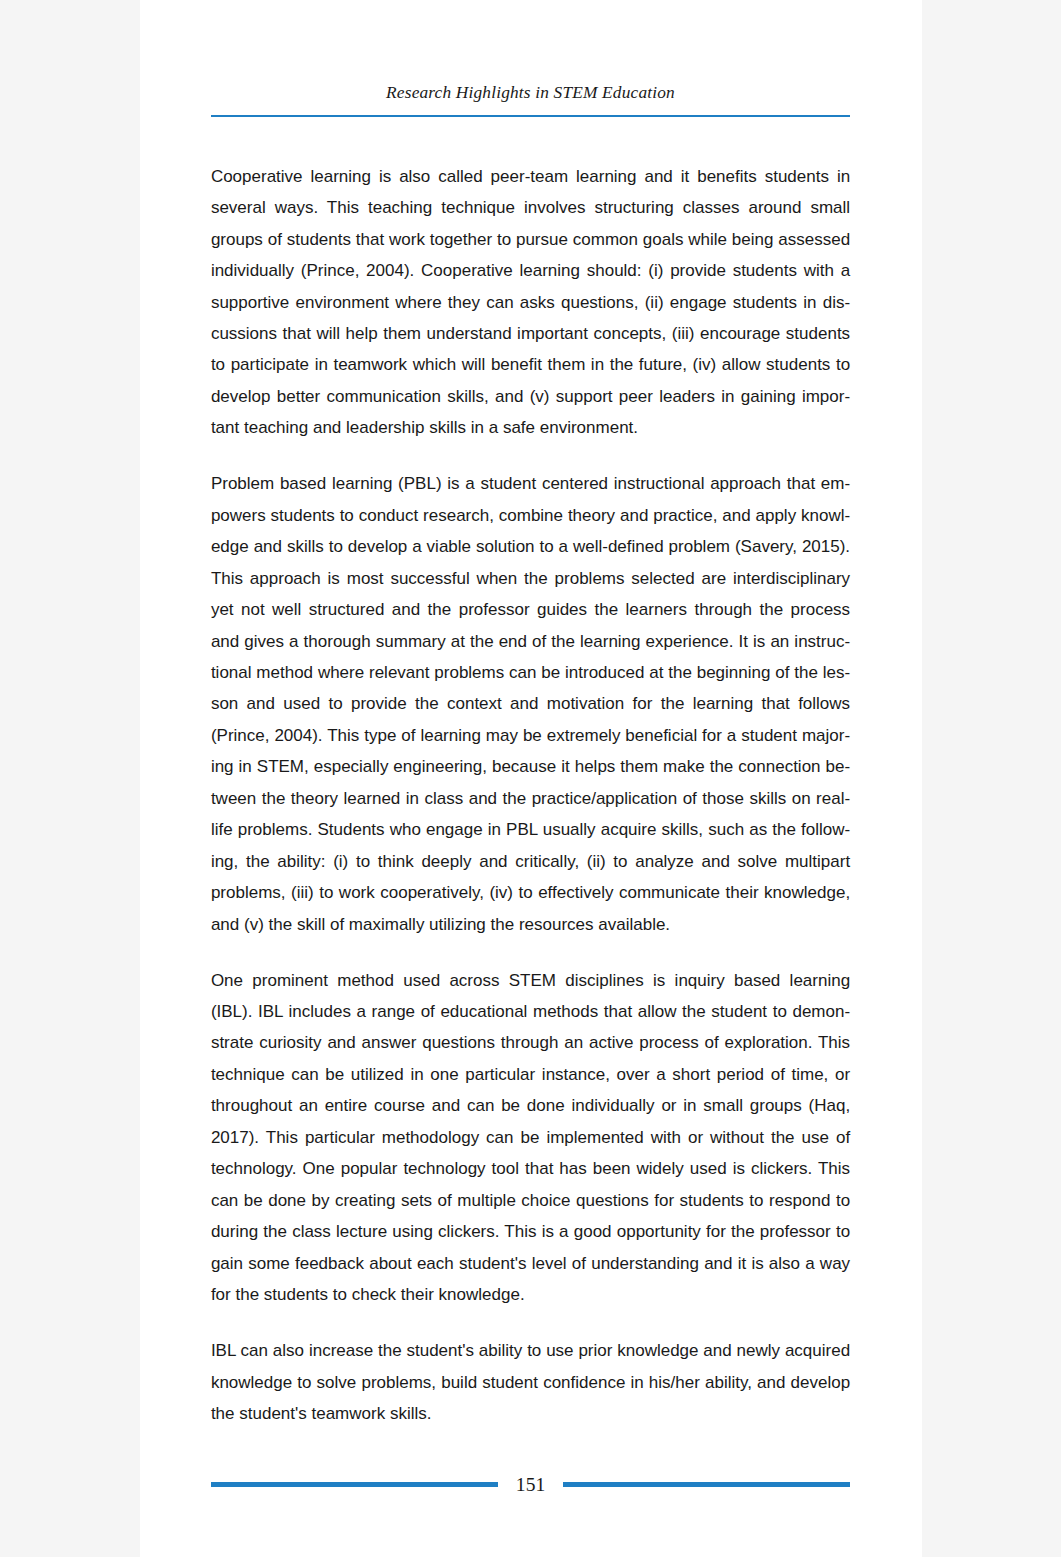Research Highlights in STEM Education
Cooperative learning is also called peer-team learning and it benefits students in several ways. This teaching technique involves structuring classes around small groups of students that work together to pursue common goals while being assessed individually (Prince, 2004). Cooperative learning should: (i) provide students with a supportive environment where they can asks questions, (ii) engage students in discussions that will help them understand important concepts, (iii) encourage students to participate in teamwork which will benefit them in the future, (iv) allow students to develop better communication skills, and (v) support peer leaders in gaining important teaching and leadership skills in a safe environment.
Problem based learning (PBL) is a student centered instructional approach that empowers students to conduct research, combine theory and practice, and apply knowledge and skills to develop a viable solution to a well-defined problem (Savery, 2015). This approach is most successful when the problems selected are interdisciplinary yet not well structured and the professor guides the learners through the process and gives a thorough summary at the end of the learning experience. It is an instructional method where relevant problems can be introduced at the beginning of the lesson and used to provide the context and motivation for the learning that follows (Prince, 2004). This type of learning may be extremely beneficial for a student majoring in STEM, especially engineering, because it helps them make the connection between the theory learned in class and the practice/application of those skills on real-life problems. Students who engage in PBL usually acquire skills, such as the following, the ability: (i) to think deeply and critically, (ii) to analyze and solve multipart problems, (iii) to work cooperatively, (iv) to effectively communicate their knowledge, and (v) the skill of maximally utilizing the resources available.
One prominent method used across STEM disciplines is inquiry based learning (IBL). IBL includes a range of educational methods that allow the student to demonstrate curiosity and answer questions through an active process of exploration. This technique can be utilized in one particular instance, over a short period of time, or throughout an entire course and can be done individually or in small groups (Haq, 2017). This particular methodology can be implemented with or without the use of technology. One popular technology tool that has been widely used is clickers. This can be done by creating sets of multiple choice questions for students to respond to during the class lecture using clickers. This is a good opportunity for the professor to gain some feedback about each student's level of understanding and it is also a way for the students to check their knowledge.
IBL can also increase the student's ability to use prior knowledge and newly acquired knowledge to solve problems, build student confidence in his/her ability, and develop the student's teamwork skills.
151